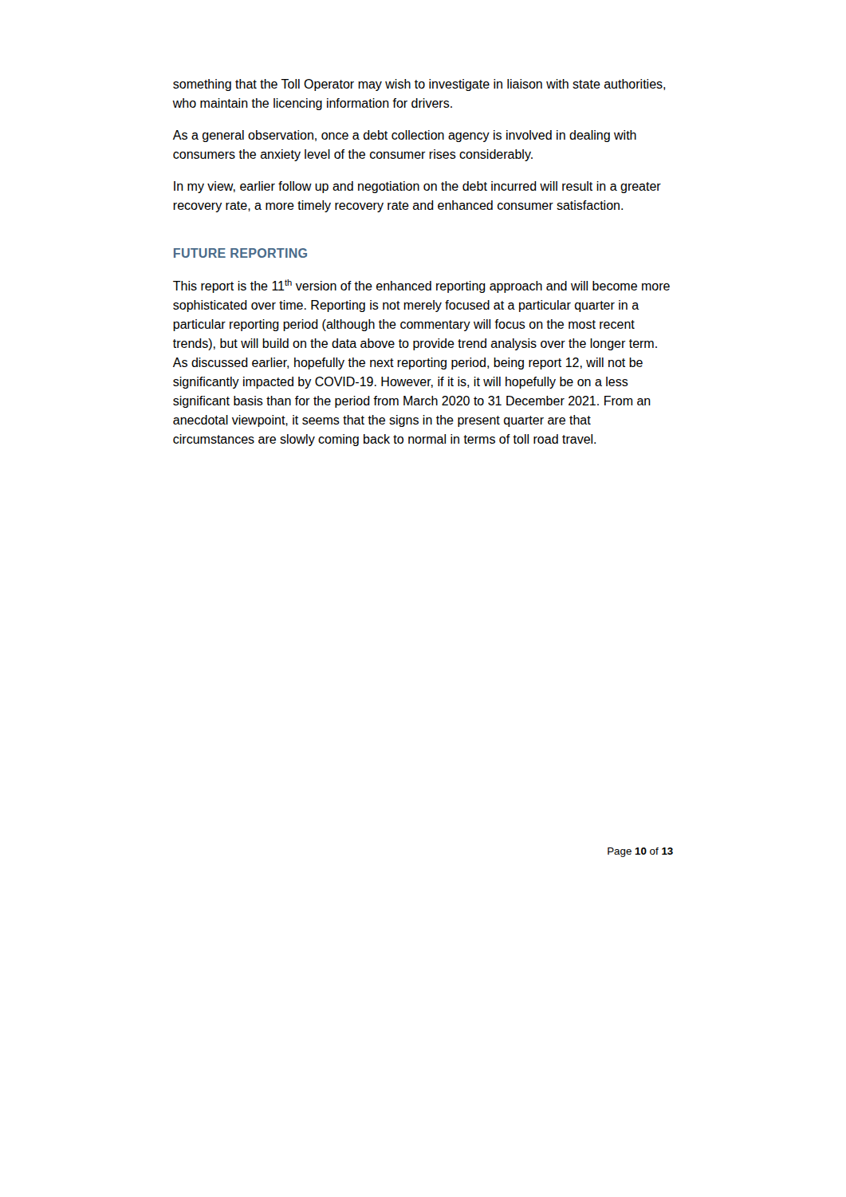something that the Toll Operator may wish to investigate in liaison with state authorities, who maintain the licencing information for drivers.
As a general observation, once a debt collection agency is involved in dealing with consumers the anxiety level of the consumer rises considerably.
In my view, earlier follow up and negotiation on the debt incurred will result in a greater recovery rate, a more timely recovery rate and enhanced consumer satisfaction.
FUTURE REPORTING
This report is the 11th version of the enhanced reporting approach and will become more sophisticated over time. Reporting is not merely focused at a particular quarter in a particular reporting period (although the commentary will focus on the most recent trends), but will build on the data above to provide trend analysis over the longer term. As discussed earlier, hopefully the next reporting period, being report 12, will not be significantly impacted by COVID-19. However, if it is, it will hopefully be on a less significant basis than for the period from March 2020 to 31 December 2021. From an anecdotal viewpoint, it seems that the signs in the present quarter are that circumstances are slowly coming back to normal in terms of toll road travel.
Page 10 of 13